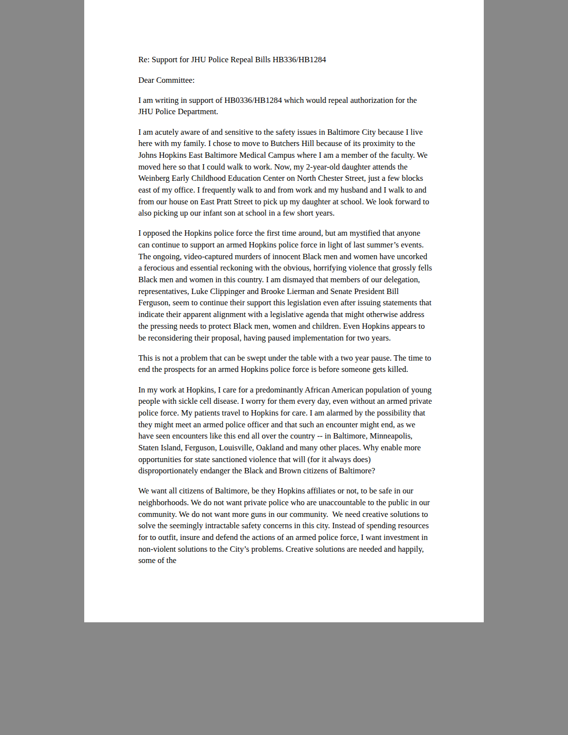Re: Support for JHU Police Repeal Bills HB336/HB1284
Dear Committee:
I am writing in support of HB0336/HB1284 which would repeal authorization for the JHU Police Department.
I am acutely aware of and sensitive to the safety issues in Baltimore City because I live here with my family. I chose to move to Butchers Hill because of its proximity to the Johns Hopkins East Baltimore Medical Campus where I am a member of the faculty. We moved here so that I could walk to work. Now, my 2-year-old daughter attends the Weinberg Early Childhood Education Center on North Chester Street, just a few blocks east of my office. I frequently walk to and from work and my husband and I walk to and from our house on East Pratt Street to pick up my daughter at school. We look forward to also picking up our infant son at school in a few short years.
I opposed the Hopkins police force the first time around, but am mystified that anyone can continue to support an armed Hopkins police force in light of last summer’s events. The ongoing, video-captured murders of innocent Black men and women have uncorked a ferocious and essential reckoning with the obvious, horrifying violence that grossly fells Black men and women in this country. I am dismayed that members of our delegation, representatives, Luke Clippinger and Brooke Lierman and Senate President Bill Ferguson, seem to continue their support this legislation even after issuing statements that indicate their apparent alignment with a legislative agenda that might otherwise address the pressing needs to protect Black men, women and children. Even Hopkins appears to be reconsidering their proposal, having paused implementation for two years.
This is not a problem that can be swept under the table with a two year pause. The time to end the prospects for an armed Hopkins police force is before someone gets killed.
In my work at Hopkins, I care for a predominantly African American population of young people with sickle cell disease. I worry for them every day, even without an armed private police force. My patients travel to Hopkins for care. I am alarmed by the possibility that they might meet an armed police officer and that such an encounter might end, as we have seen encounters like this end all over the country -- in Baltimore, Minneapolis, Staten Island, Ferguson, Louisville, Oakland and many other places. Why enable more opportunities for state sanctioned violence that will (for it always does) disproportionately endanger the Black and Brown citizens of Baltimore?
We want all citizens of Baltimore, be they Hopkins affiliates or not, to be safe in our neighborhoods. We do not want private police who are unaccountable to the public in our community. We do not want more guns in our community. We need creative solutions to solve the seemingly intractable safety concerns in this city. Instead of spending resources for to outfit, insure and defend the actions of an armed police force, I want investment in non-violent solutions to the City’s problems. Creative solutions are needed and happily, some of the